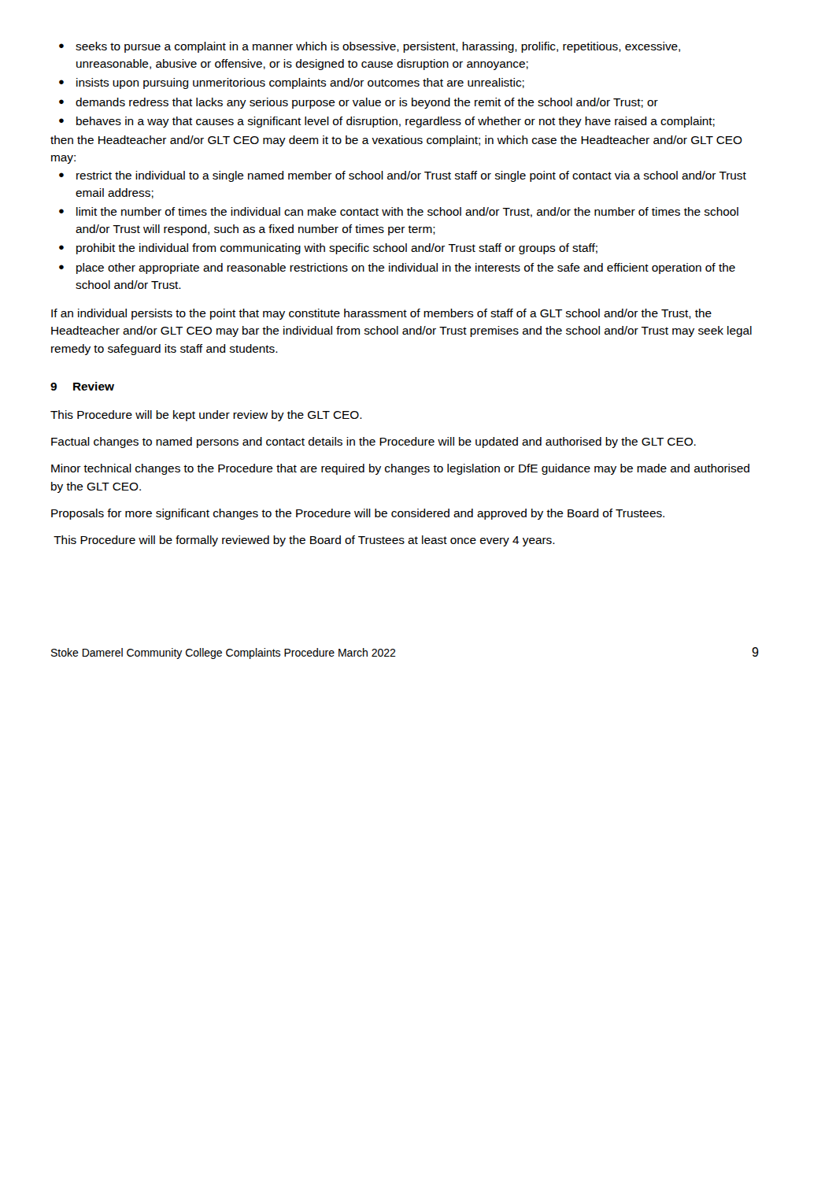seeks to pursue a complaint in a manner which is obsessive, persistent, harassing, prolific, repetitious, excessive, unreasonable, abusive or offensive, or is designed to cause disruption or annoyance;
insists upon pursuing unmeritorious complaints and/or outcomes that are unrealistic;
demands redress that lacks any serious purpose or value or is beyond the remit of the school and/or Trust; or
behaves in a way that causes a significant level of disruption, regardless of whether or not they have raised a complaint;
then the Headteacher and/or GLT CEO may deem it to be a vexatious complaint; in which case the Headteacher and/or GLT CEO may:
restrict the individual to a single named member of school and/or Trust staff or single point of contact via a school and/or Trust email address;
limit the number of times the individual can make contact with the school and/or Trust, and/or the number of times the school and/or Trust will respond, such as a fixed number of times per term;
prohibit the individual from communicating with specific school and/or Trust staff or groups of staff;
place other appropriate and reasonable restrictions on the individual in the interests of the safe and efficient operation of the school and/or Trust.
If an individual persists to the point that may constitute harassment of members of staff of a GLT school and/or the Trust, the Headteacher and/or GLT CEO may bar the individual from school and/or Trust premises and the school and/or Trust may seek legal remedy to safeguard its staff and students.
9 Review
This Procedure will be kept under review by the GLT CEO.
Factual changes to named persons and contact details in the Procedure will be updated and authorised by the GLT CEO.
Minor technical changes to the Procedure that are required by changes to legislation or DfE guidance may be made and authorised by the GLT CEO.
Proposals for more significant changes to the Procedure will be considered and approved by the Board of Trustees.
This Procedure will be formally reviewed by the Board of Trustees at least once every 4 years.
Stoke Damerel Community College Complaints Procedure March 2022 9